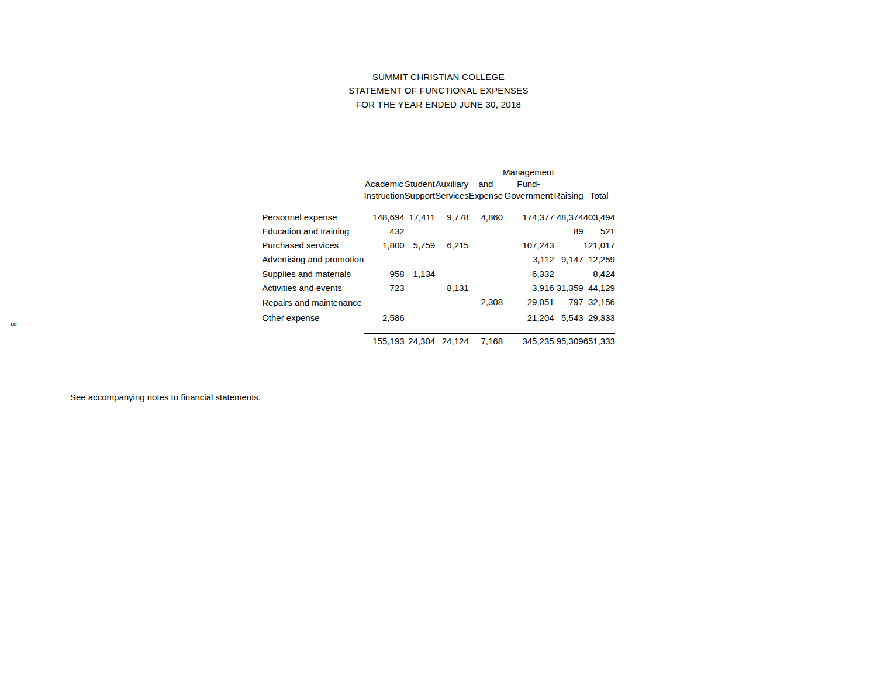SUMMIT CHRISTIAN COLLEGE
STATEMENT OF FUNCTIONAL EXPENSES
FOR THE YEAR ENDED JUNE 30, 2018
∞
| | | | | | Management | | |
| --- | --- | --- | --- | --- | --- | --- | --- |
| | Academic | Student | Auxiliary | and | Fund- | |
| | Instruction | Support | Services | Expense | Government | Raising | Total |
| Personnel expense | 148,694 | 17,411 | 9,778 | 4,860 | 174,377 | 48,374 | 403,494 |
| Education and training | 432 | | | | | 89 | 521 |
| Purchased services | 1,800 | 5,759 | 6,215 | | 107,243 | | 121,017 |
| Advertising and promotion | | | | | 3,112 | 9,147 | 12,259 |
| Supplies and materials | 958 | 1,134 | | | 6,332 | | 8,424 |
| Activities and events | 723 | | 8,131 | | 3,916 | 31,359 | 44,129 |
| Repairs and maintenance | | | | 2,308 | 29,051 | 797 | 32,156 |
| Other expense | 2,586 | | | | 21,204 | 5,543 | 29,333 |
| | 155,193 | 24,304 | 24,124 | 7,168 | 345,235 | 95,309 | 651,333 |
See accompanying notes to financial statements.